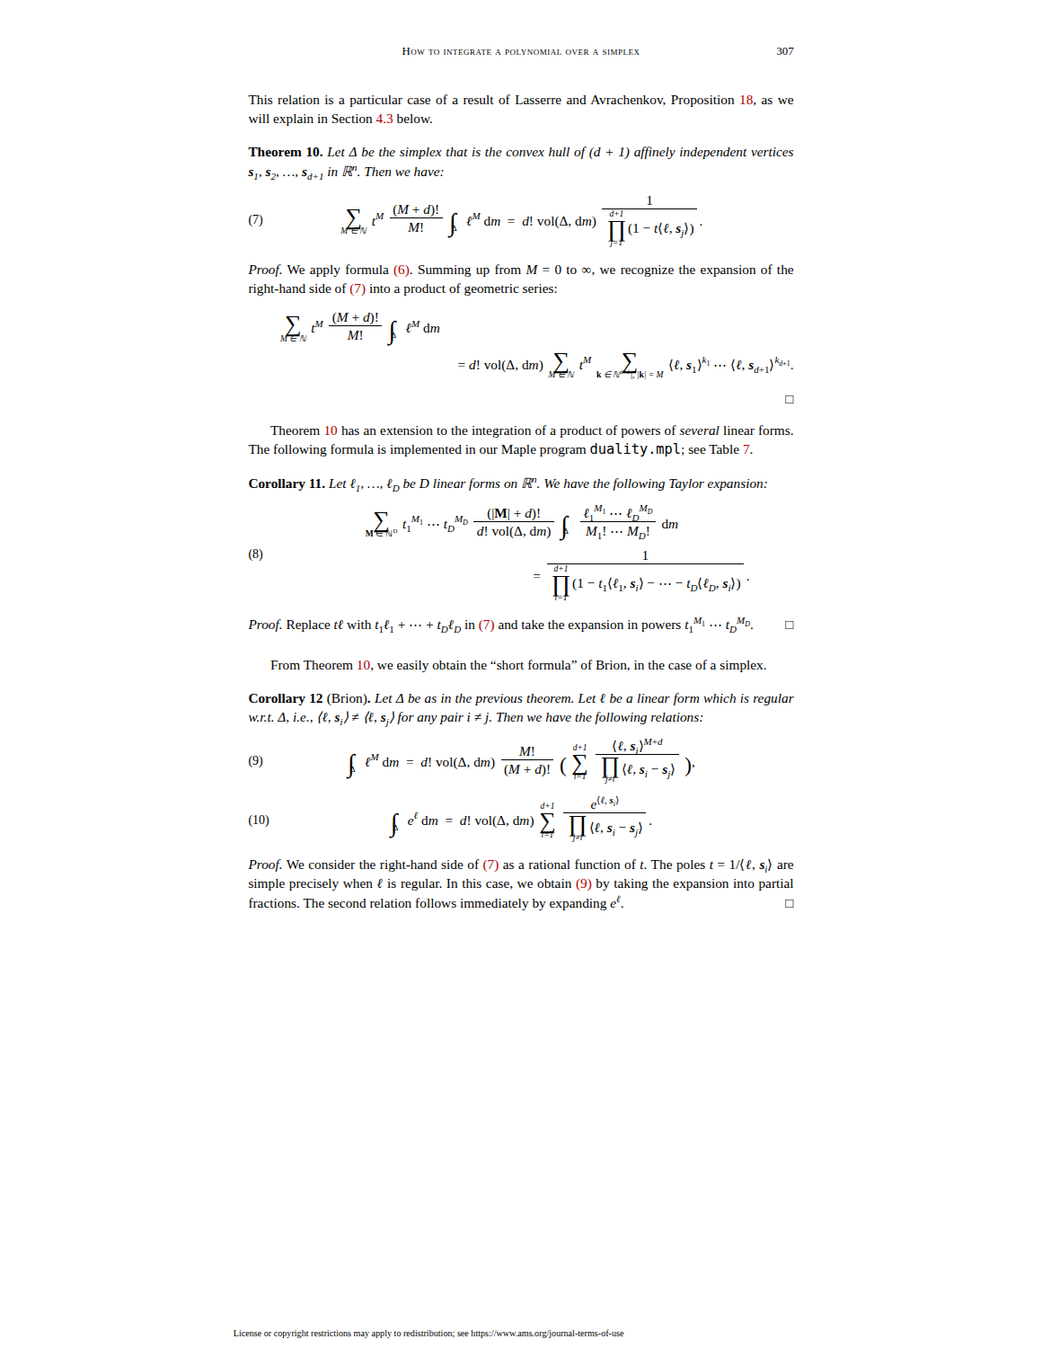How to integrate a polynomial over a simplex 307
This relation is a particular case of a result of Lasserre and Avrachenkov, Proposition 18, as we will explain in Section 4.3 below.
Theorem 10. Let Δ be the simplex that is the convex hull of (d + 1) affinely independent vertices s1, s2, …, sd+1 in ℝn. Then we have:
(7)
∑M ∈ ℕ tM (M + d)!M! ∫Δ ℓM dm = d! vol(Δ, dm) 1 d+1∏j=1(1 − t⟨ℓ, sj⟩).
Proof. We apply formula (6). Summing up from M = 0 to ∞, we recognize the expansion of the right-hand side of (7) into a product of geometric series:
∑M ∈ ℕ tM (M + d)!M! ∫Δ ℓM dm = d! vol(Δ, dm) ∑M ∈ ℕ tM ∑k ∈ ℕd+1|, |k| = M ⟨ℓ, s1⟩k1 ⋯ ⟨ℓ, sd+1⟩kd+1.
□
Theorem 10 has an extension to the integration of a product of powers of several linear forms. The following formula is implemented in our Maple program duality.mpl; see Table 7.
Corollary 11. Let ℓ1, …, ℓD be D linear forms on ℝn. We have the following Taylor expansion:
(8)
∑M ∈ ℕD t1M1 ⋯ tDMD (|M| + d)!d! vol(Δ, dm) ∫Δ ℓ1M1 ⋯ ℓDMD M1! ⋯ MD! dm = 1 d+1∏i=1(1 − t1⟨ℓ1, si⟩ − ⋯ − tD⟨ℓD, si⟩).
Proof. Replace tℓ with t1ℓ1 + ⋯ + tDℓD in (7) and take the expansion in powers t1M1 ⋯ tDMD. □
From Theorem 10, we easily obtain the “short formula” of Brion, in the case of a simplex.
Corollary 12 (Brion). Let Δ be as in the previous theorem. Let ℓ be a linear form which is regular w.r.t. Δ, i.e., ⟨ℓ, si⟩ ≠ ⟨ℓ, sj⟩ for any pair i ≠ j. Then we have the following relations:
(9)
∫Δ ℓM dm = d! vol(Δ, dm) M!(M + d)! ( d+1∑i=1 ⟨ℓ, si⟩M+d ∏j≠i⟨ℓ, si − sj⟩ ),
(10)
∫Δ eℓ dm = d! vol(Δ, dm) d+1∑i=1 e⟨ℓ, si⟩ ∏j≠i⟨ℓ, si − sj⟩.
Proof. We consider the right-hand side of (7) as a rational function of t. The poles t = 1/⟨ℓ, si⟩ are simple precisely when ℓ is regular. In this case, we obtain (9) by taking the expansion into partial fractions. The second relation follows immediately by expanding eℓ. □
License or copyright restrictions may apply to redistribution; see https://www.ams.org/journal-terms-of-use